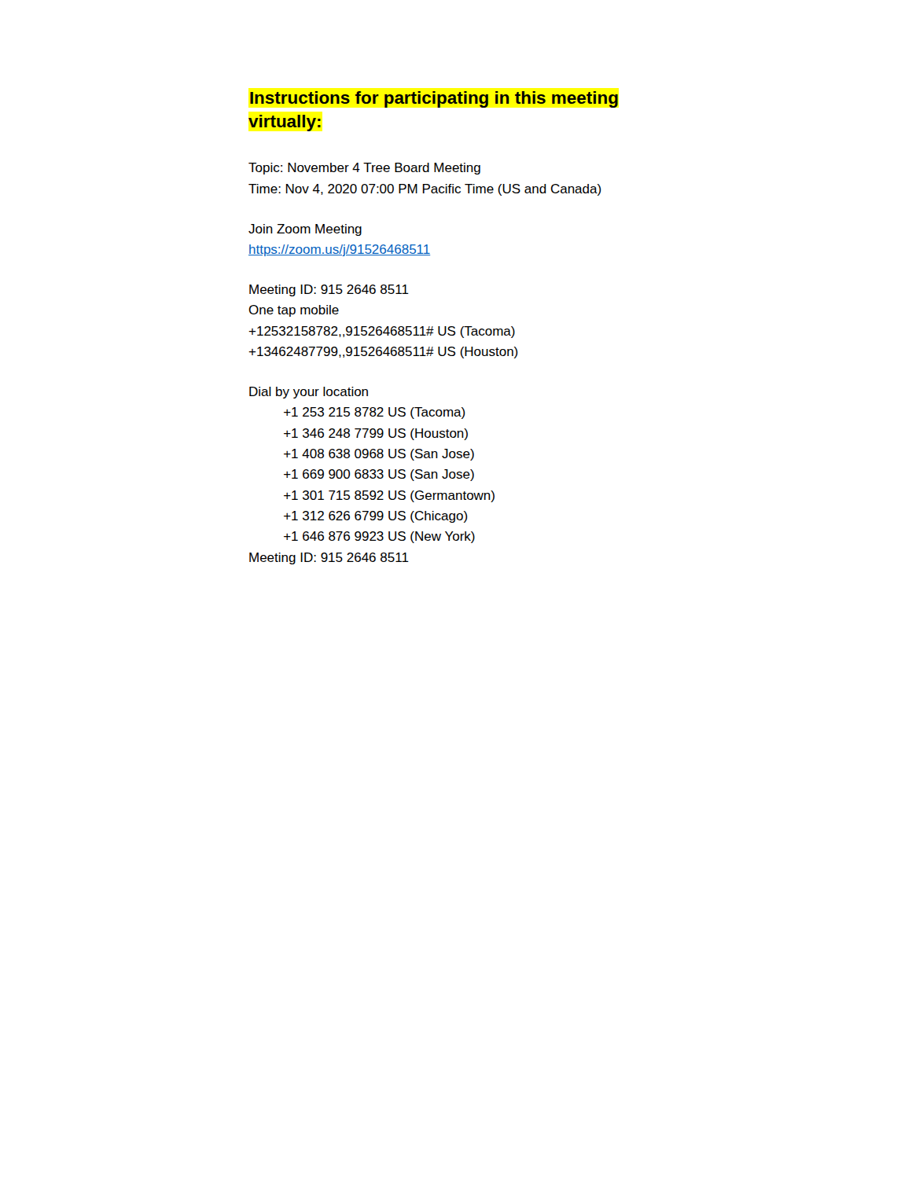Instructions for participating in this meeting virtually:
Topic: November 4 Tree Board Meeting
Time: Nov 4, 2020 07:00 PM Pacific Time (US and Canada)
Join Zoom Meeting
https://zoom.us/j/91526468511
Meeting ID: 915 2646 8511
One tap mobile
+12532158782,,91526468511# US (Tacoma)
+13462487799,,91526468511# US (Houston)
Dial by your location
+1 253 215 8782 US (Tacoma)
+1 346 248 7799 US (Houston)
+1 408 638 0968 US (San Jose)
+1 669 900 6833 US (San Jose)
+1 301 715 8592 US (Germantown)
+1 312 626 6799 US (Chicago)
+1 646 876 9923 US (New York)
Meeting ID: 915 2646 8511